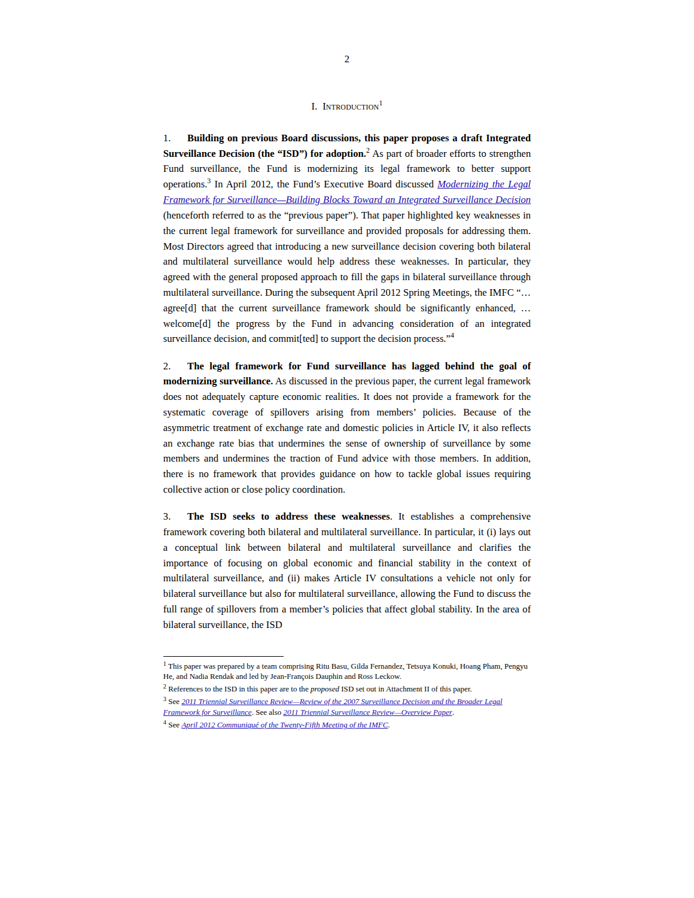2
I. Introduction1
1. Building on previous Board discussions, this paper proposes a draft Integrated Surveillance Decision (the “ISD”) for adoption.2 As part of broader efforts to strengthen Fund surveillance, the Fund is modernizing its legal framework to better support operations.3 In April 2012, the Fund’s Executive Board discussed Modernizing the Legal Framework for Surveillance—Building Blocks Toward an Integrated Surveillance Decision (henceforth referred to as the “previous paper”). That paper highlighted key weaknesses in the current legal framework for surveillance and provided proposals for addressing them. Most Directors agreed that introducing a new surveillance decision covering both bilateral and multilateral surveillance would help address these weaknesses. In particular, they agreed with the general proposed approach to fill the gaps in bilateral surveillance through multilateral surveillance. During the subsequent April 2012 Spring Meetings, the IMFC “…agree[d] that the current surveillance framework should be significantly enhanced, …welcome[d] the progress by the Fund in advancing consideration of an integrated surveillance decision, and commit[ted] to support the decision process.”4
2. The legal framework for Fund surveillance has lagged behind the goal of modernizing surveillance. As discussed in the previous paper, the current legal framework does not adequately capture economic realities. It does not provide a framework for the systematic coverage of spillovers arising from members’ policies. Because of the asymmetric treatment of exchange rate and domestic policies in Article IV, it also reflects an exchange rate bias that undermines the sense of ownership of surveillance by some members and undermines the traction of Fund advice with those members. In addition, there is no framework that provides guidance on how to tackle global issues requiring collective action or close policy coordination.
3. The ISD seeks to address these weaknesses. It establishes a comprehensive framework covering both bilateral and multilateral surveillance. In particular, it (i) lays out a conceptual link between bilateral and multilateral surveillance and clarifies the importance of focusing on global economic and financial stability in the context of multilateral surveillance, and (ii) makes Article IV consultations a vehicle not only for bilateral surveillance but also for multilateral surveillance, allowing the Fund to discuss the full range of spillovers from a member’s policies that affect global stability. In the area of bilateral surveillance, the ISD
1 This paper was prepared by a team comprising Ritu Basu, Gilda Fernandez, Tetsuya Konuki, Hoang Pham, Pengyu He, and Nadia Rendak and led by Jean-François Dauphin and Ross Leckow.
2 References to the ISD in this paper are to the proposed ISD set out in Attachment II of this paper.
3 See 2011 Triennial Surveillance Review—Review of the 2007 Surveillance Decision and the Broader Legal Framework for Surveillance. See also 2011 Triennial Surveillance Review—Overview Paper.
4 See April 2012 Communiqué of the Twenty-Fifth Meeting of the IMFC.